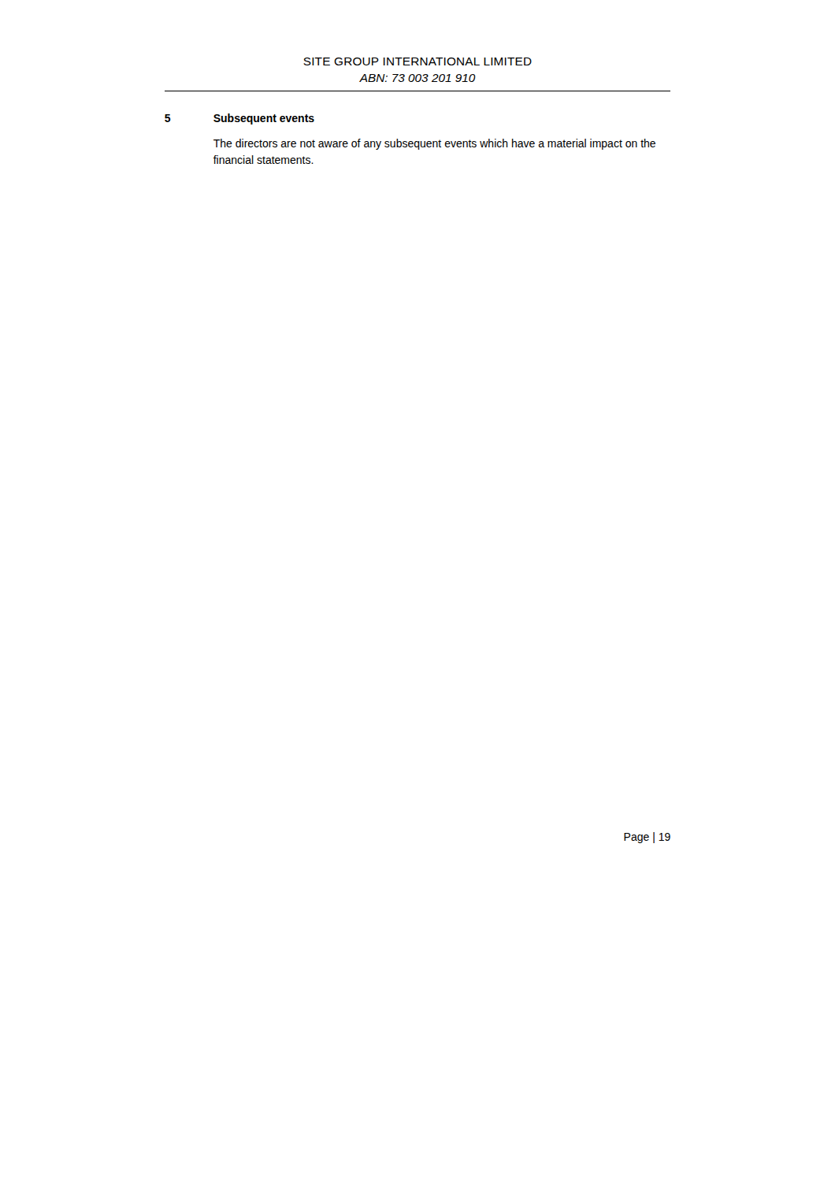SITE GROUP INTERNATIONAL LIMITED
ABN: 73 003 201 910
5 Subsequent events
The directors are not aware of any subsequent events which have a material impact on the financial statements.
Page | 19